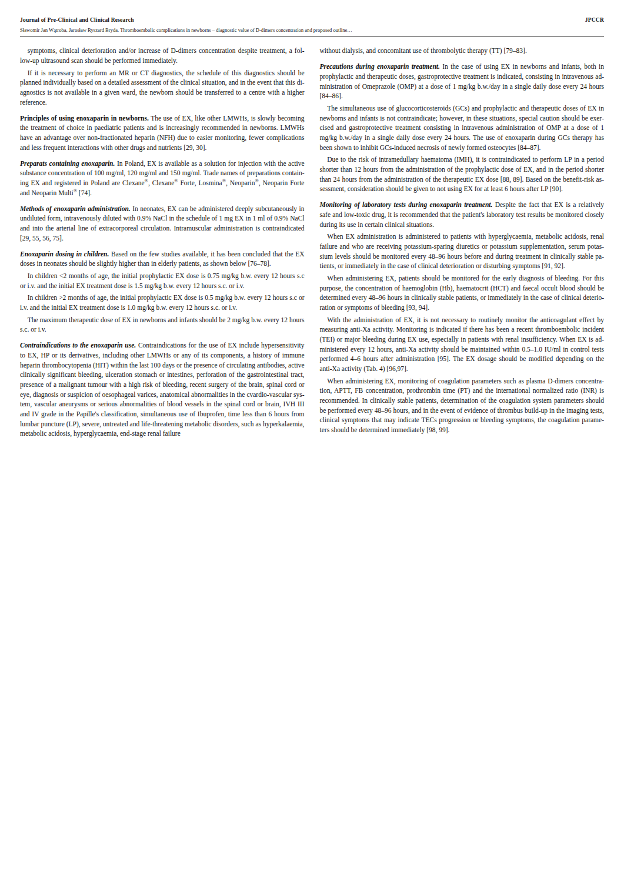Journal of Pre-Clinical and Clinical Research JPCCR
Sławomir Jan Wątroba, Jarosław Ryszard Bryda. Thromboembolic complications in newborns – diagnostic value of D-dimers concentration and proposed outline…
symptoms, clinical deterioration and/or increase of D-dimers concentration despite treatment, a follow-up ultrasound scan should be performed immediately.
If it is necessary to perform an MR or CT diagnostics, the schedule of this diagnostics should be planned individually based on a detailed assessment of the clinical situation, and in the event that this diagnostics is not available in a given ward, the newborn should be transferred to a centre with a higher reference.
Principles of using enoxaparin in newborns. The use of EX, like other LMWHs, is slowly becoming the treatment of choice in paediatric patients and is increasingly recommended in newborns. LMWHs have an advantage over non-fractionated heparin (NFH) due to easier monitoring, fewer complications and less frequent interactions with other drugs and nutrients [29, 30].
Preparats containing enoxaparin. In Poland, EX is available as a solution for injection with the active substance concentration of 100 mg/ml, 120 mg/ml and 150 mg/ml. Trade names of preparations containing EX and registered in Poland are Clexane®, Clexane® Forte, Losmina®, Neoparin®, Neoparin Forte and Neoparin Multi® [74].
Methods of enoxaparin administration. In neonates, EX can be administered deeply subcutaneously in undiluted form, intravenously diluted with 0.9% NaCl in the schedule of 1 mg EX in 1 ml of 0.9% NaCl and into the arterial line of extracorporeal circulation. Intramuscular administration is contraindicated [29, 55, 56, 75].
Enoxaparin dosing in children. Based on the few studies available, it has been concluded that the EX doses in neonates should be slightly higher than in elderly patients, as shown below [76–78].
In children <2 months of age, the initial prophylactic EX dose is 0.75 mg/kg b.w. every 12 hours s.c or i.v. and the initial EX treatment dose is 1.5 mg/kg b.w. every 12 hours s.c. or i.v.
In children >2 months of age, the initial prophylactic EX dose is 0.5 mg/kg b.w. every 12 hours s.c or i.v. and the initial EX treatment dose is 1.0 mg/kg b.w. every 12 hours s.c. or i.v.
The maximum therapeutic dose of EX in newborns and infants should be 2 mg/kg b.w. every 12 hours s.c. or i.v.
Contraindications to the enoxaparin use. Contraindications for the use of EX include hypersensitivity to EX, HP or its derivatives, including other LMWHs or any of its components, a history of immune heparin thrombocytopenia (HIT) within the last 100 days or the presence of circulating antibodies, active clinically significant bleeding, ulceration stomach or intestines, perforation of the gastrointestinal tract, presence of a malignant tumour with a high risk of bleeding, recent surgery of the brain, spinal cord or eye, diagnosis or suspicion of oesophageal varices, anatomical abnormalities in the cvardio-vascular system, vascular aneurysms or serious abnormalities of blood vessels in the spinal cord or brain, IVH III and IV grade in the Papille's classification, simultaneous use of Ibuprofen, time less than 6 hours from lumbar puncture (LP), severe, untreated and life-threatening metabolic disorders, such as hyperkalaemia, metabolic acidosis, hyperglycaemia, end-stage renal failure
without dialysis, and concomitant use of thrombolytic therapy (TT) [79–83].
Precautions during enoxaparin treatment. In the case of using EX in newborns and infants, both in prophylactic and therapeutic doses, gastroprotective treatment is indicated, consisting in intravenous administration of Omeprazole (OMP) at a dose of 1 mg/kg b.w./day in a single daily dose every 24 hours [84–86].
The simultaneous use of glucocorticosteroids (GCs) and prophylactic and therapeutic doses of EX in newborns and infants is not contraindicate; however, in these situations, special caution should be exercised and gastroprotective treatment consisting in intravenous administration of OMP at a dose of 1 mg/kg b.w./day in a single daily dose every 24 hours. The use of enoxaparin during GCs therapy has been shown to inhibit GCs-induced necrosis of newly formed osteocytes [84–87].
Due to the risk of intramedullary haematoma (IMH), it is contraindicated to perform LP in a period shorter than 12 hours from the administration of the prophylactic dose of EX, and in the period shorter than 24 hours from the administration of the therapeutic EX dose [88, 89]. Based on the benefit-risk assessment, consideration should be given to not using EX for at least 6 hours after LP [90].
Monitoring of laboratory tests during enoxaparin treatment. Despite the fact that EX is a relatively safe and low-toxic drug, it is recommended that the patient's laboratory test results be monitored closely during its use in certain clinical situations.
When EX administration is administered to patients with hyperglycaemia, metabolic acidosis, renal failure and who are receiving potassium-sparing diuretics or potassium supplementation, serum potassium levels should be monitored every 48–96 hours before and during treatment in clinically stable patients, or immediately in the case of clinical deterioration or disturbing symptoms [91, 92].
When administering EX, patients should be monitored for the early diagnosis of bleeding. For this purpose, the concentration of haemoglobin (Hb), haematocrit (HCT) and faecal occult blood should be determined every 48–96 hours in clinically stable patients, or immediately in the case of clinical deterioration or symptoms of bleeding [93, 94].
With the administration of EX, it is not necessary to routinely monitor the anticoagulant effect by measuring anti-Xa activity. Monitoring is indicated if there has been a recent thromboembolic incident (TEI) or major bleeding during EX use, especially in patients with renal insufficiency. When EX is administered every 12 hours, anti-Xa activity should be maintained within 0.5–1.0 IU/ml in control tests performed 4–6 hours after administration [95]. The EX dosage should be modified depending on the anti-Xa activity (Tab. 4) [96,97].
When administering EX, monitoring of coagulation parameters such as plasma D-dimers concentration, APTT, FB concentration, prothrombin time (PT) and the international normalized ratio (INR) is recommended. In clinically stable patients, determination of the coagulation system parameters should be performed every 48–96 hours, and in the event of evidence of thrombus build-up in the imaging tests, clinical symptoms that may indicate TECs progression or bleeding symptoms, the coagulation parameters should be determined immediately [98, 99].